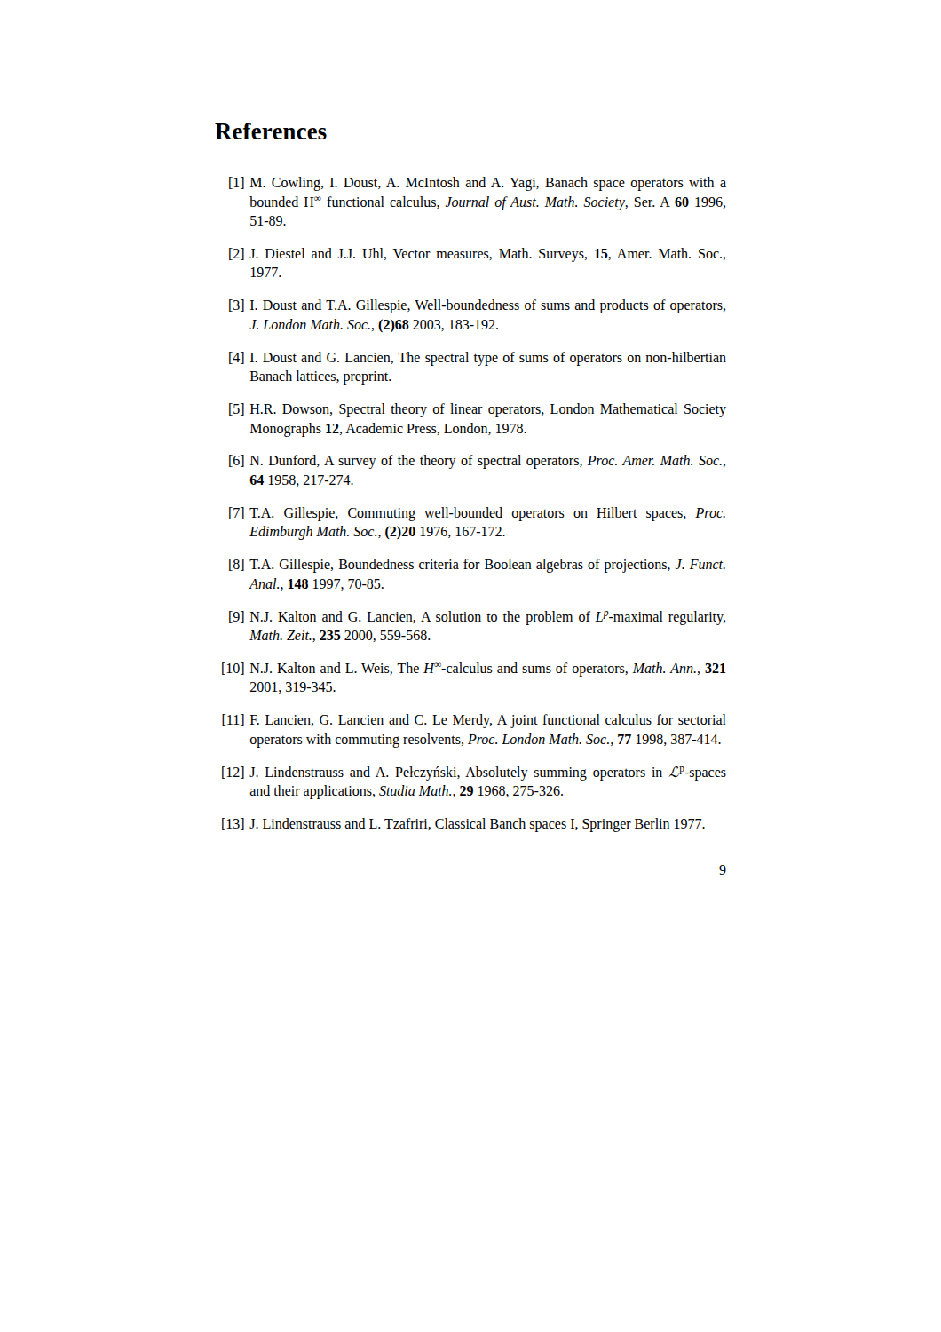References
[1] M. Cowling, I. Doust, A. McIntosh and A. Yagi, Banach space operators with a bounded H∞ functional calculus, Journal of Aust. Math. Society, Ser. A 60 1996, 51-89.
[2] J. Diestel and J.J. Uhl, Vector measures, Math. Surveys, 15, Amer. Math. Soc., 1977.
[3] I. Doust and T.A. Gillespie, Well-boundedness of sums and products of operators, J. London Math. Soc., (2)68 2003, 183-192.
[4] I. Doust and G. Lancien, The spectral type of sums of operators on non-hilbertian Banach lattices, preprint.
[5] H.R. Dowson, Spectral theory of linear operators, London Mathematical Society Monographs 12, Academic Press, London, 1978.
[6] N. Dunford, A survey of the theory of spectral operators, Proc. Amer. Math. Soc., 64 1958, 217-274.
[7] T.A. Gillespie, Commuting well-bounded operators on Hilbert spaces, Proc. Edimburgh Math. Soc., (2)20 1976, 167-172.
[8] T.A. Gillespie, Boundedness criteria for Boolean algebras of projections, J. Funct. Anal., 148 1997, 70-85.
[9] N.J. Kalton and G. Lancien, A solution to the problem of Lp-maximal regularity, Math. Zeit., 235 2000, 559-568.
[10] N.J. Kalton and L. Weis, The H∞-calculus and sums of operators, Math. Ann., 321 2001, 319-345.
[11] F. Lancien, G. Lancien and C. Le Merdy, A joint functional calculus for sectorial operators with commuting resolvents, Proc. London Math. Soc., 77 1998, 387-414.
[12] J. Lindenstrauss and A. Pełczyński, Absolutely summing operators in ℒp-spaces and their applications, Studia Math., 29 1968, 275-326.
[13] J. Lindenstrauss and L. Tzafriri, Classical Banch spaces I, Springer Berlin 1977.
9